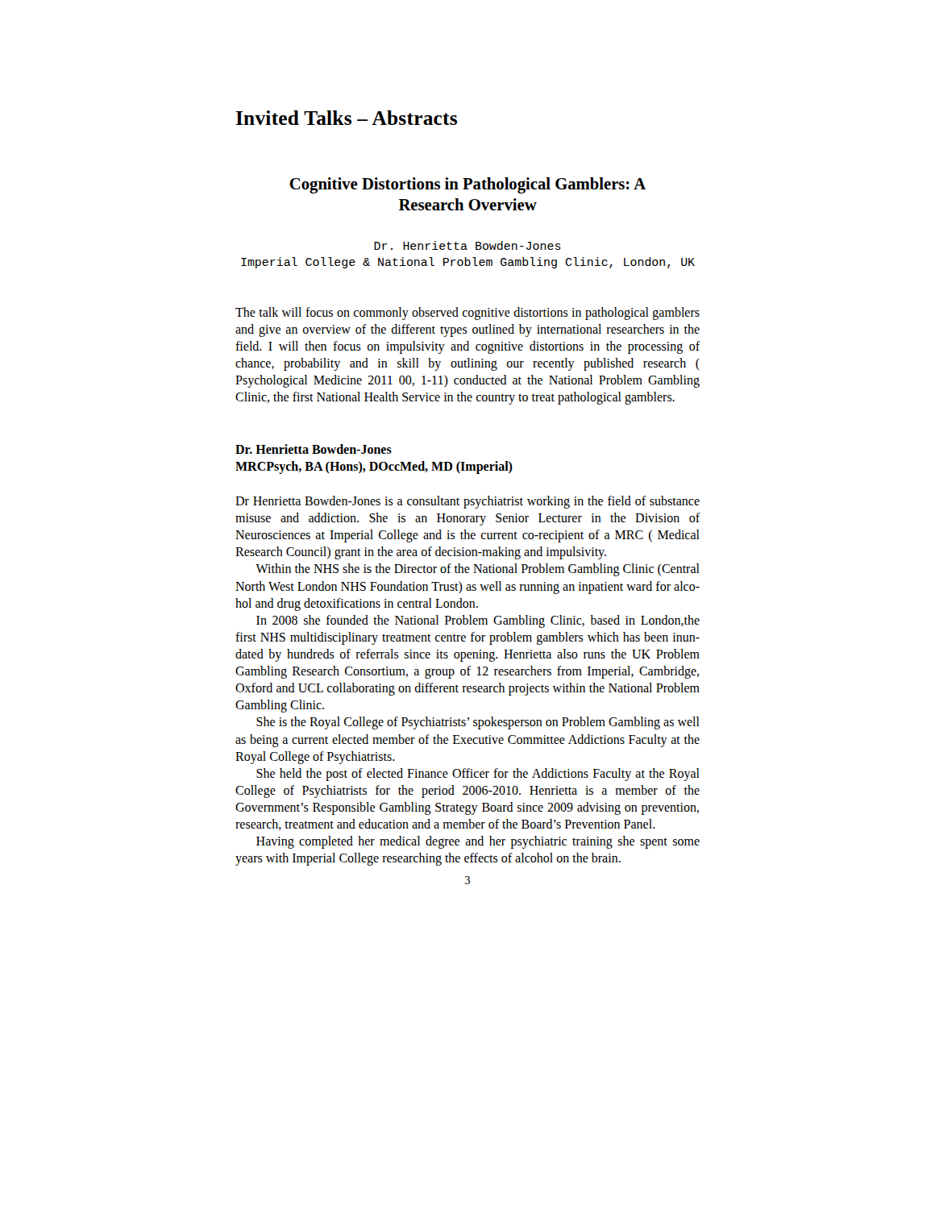Invited Talks – Abstracts
Cognitive Distortions in Pathological Gamblers: A Research Overview
Dr. Henrietta Bowden-Jones
Imperial College & National Problem Gambling Clinic, London, UK
The talk will focus on commonly observed cognitive distortions in pathological gamblers and give an overview of the different types outlined by international researchers in the field. I will then focus on impulsivity and cognitive distortions in the processing of chance, probability and in skill by outlining our recently published research ( Psychological Medicine 2011 00, 1-11) conducted at the National Problem Gambling Clinic, the first National Health Service in the country to treat pathological gamblers.
Dr. Henrietta Bowden-Jones
MRCPsych, BA (Hons), DOccMed, MD (Imperial)
Dr Henrietta Bowden-Jones is a consultant psychiatrist working in the field of substance misuse and addiction. She is an Honorary Senior Lecturer in the Division of Neurosciences at Imperial College and is the current co-recipient of a MRC ( Medical Research Council) grant in the area of decision-making and impulsivity.
Within the NHS she is the Director of the National Problem Gambling Clinic (Central North West London NHS Foundation Trust) as well as running an inpatient ward for alcohol and drug detoxifications in central London.
In 2008 she founded the National Problem Gambling Clinic, based in London,the first NHS multidisciplinary treatment centre for problem gamblers which has been inundated by hundreds of referrals since its opening. Henrietta also runs the UK Problem Gambling Research Consortium, a group of 12 researchers from Imperial, Cambridge, Oxford and UCL collaborating on different research projects within the National Problem Gambling Clinic.
She is the Royal College of Psychiatrists’ spokesperson on Problem Gambling as well as being a current elected member of the Executive Committee Addictions Faculty at the Royal College of Psychiatrists.
She held the post of elected Finance Officer for the Addictions Faculty at the Royal College of Psychiatrists for the period 2006-2010. Henrietta is a member of the Government’s Responsible Gambling Strategy Board since 2009 advising on prevention, research, treatment and education and a member of the Board’s Prevention Panel.
Having completed her medical degree and her psychiatric training she spent some years with Imperial College researching the effects of alcohol on the brain.
3